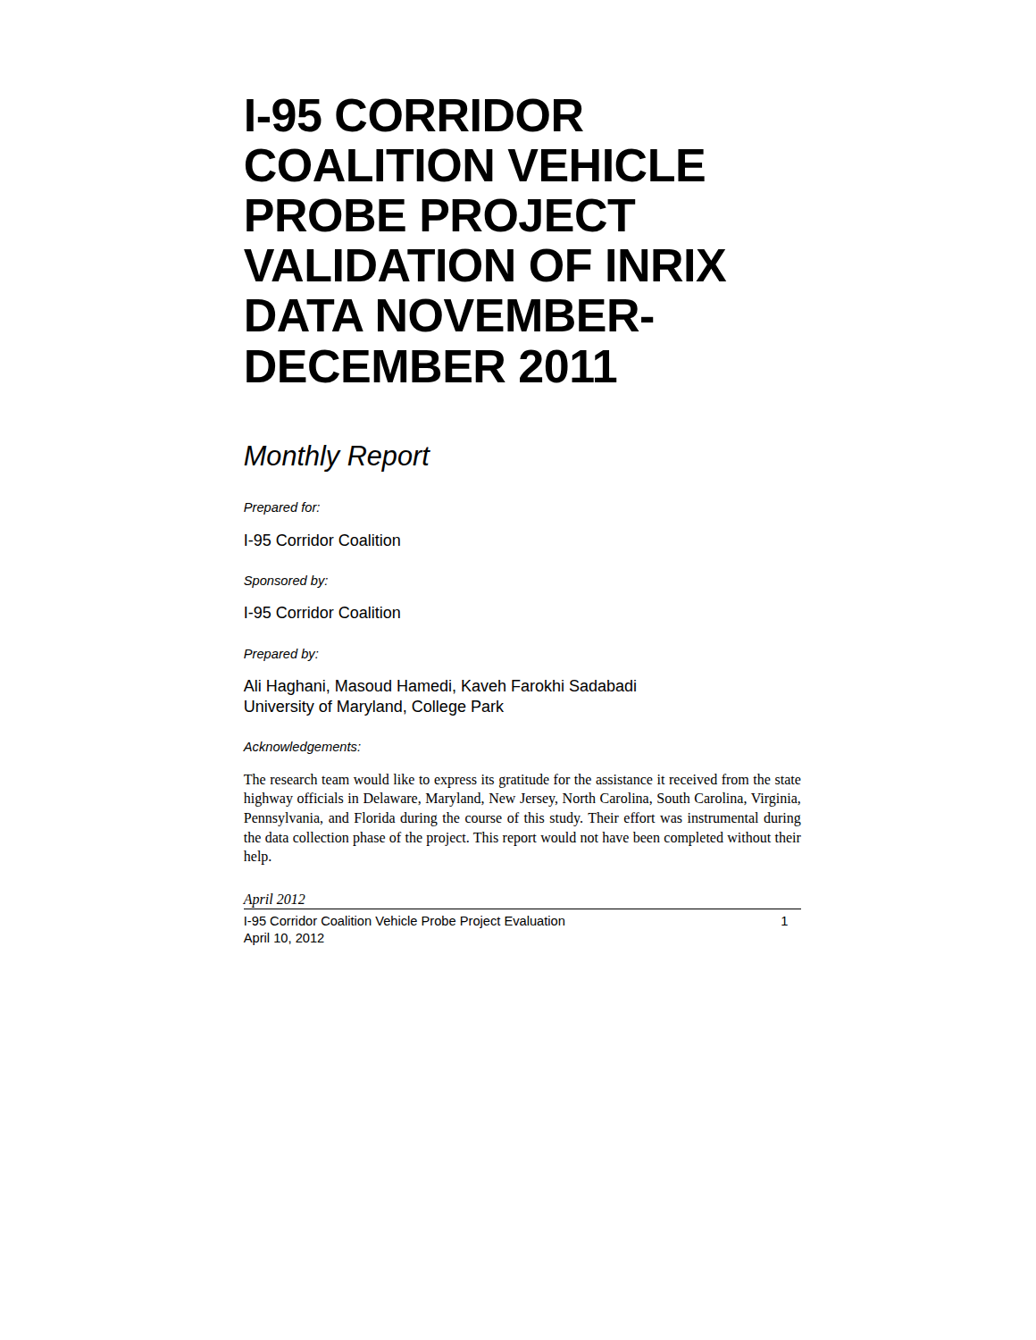I-95 CORRIDOR COALITION VEHICLE PROBE PROJECT VALIDATION OF INRIX DATA NOVEMBER-DECEMBER 2011
Monthly Report
Prepared for:
I-95 Corridor Coalition
Sponsored by:
I-95 Corridor Coalition
Prepared by:
Ali Haghani, Masoud Hamedi, Kaveh Farokhi Sadabadi
University of Maryland, College Park
Acknowledgements:
The research team would like to express its gratitude for the assistance it received from the state highway officials in Delaware, Maryland, New Jersey, North Carolina, South Carolina, Virginia, Pennsylvania, and Florida during the course of this study. Their effort was instrumental during the data collection phase of the project. This report would not have been completed without their help.
April 2012
I-95 Corridor Coalition Vehicle Probe Project Evaluation April 10, 2012
1